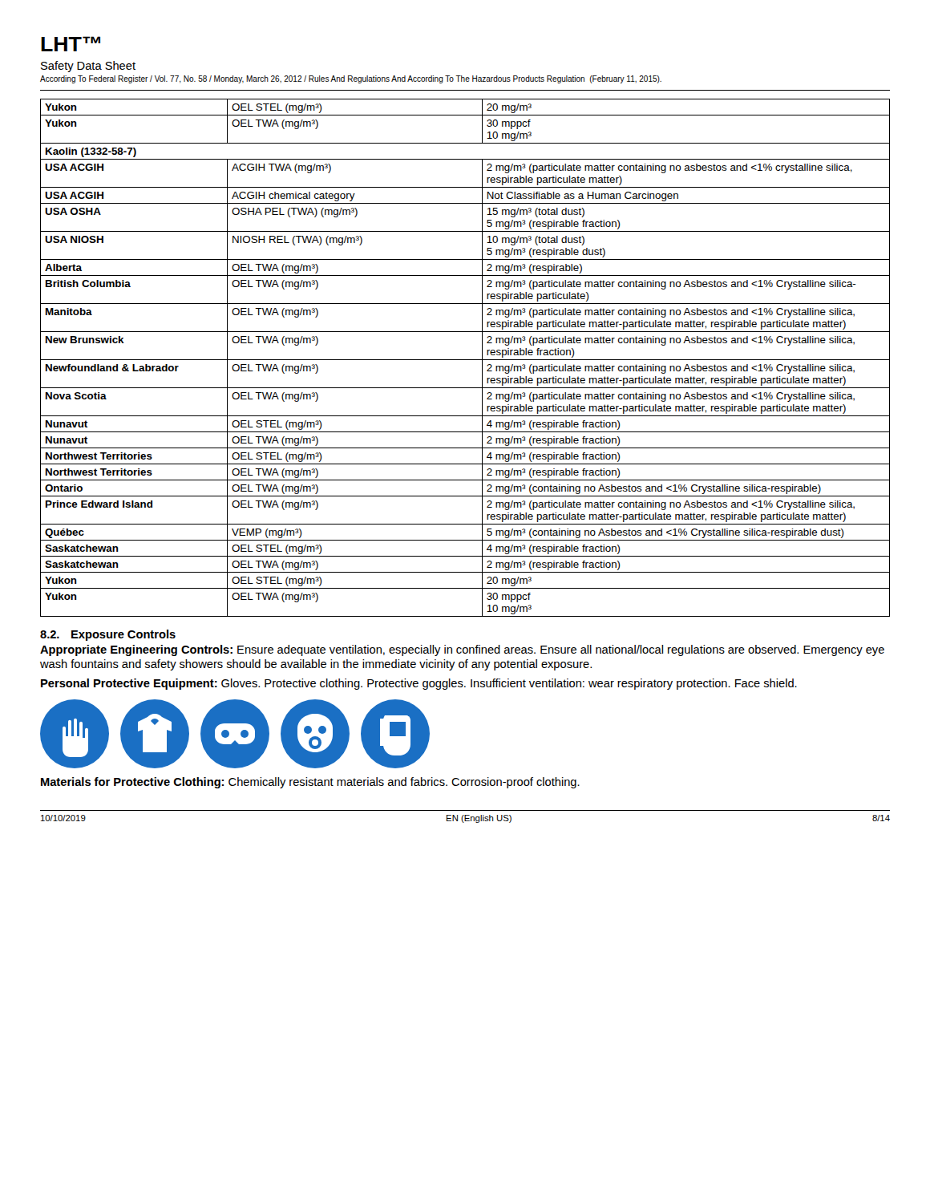LHT™
Safety Data Sheet
According To Federal Register / Vol. 77, No. 58 / Monday, March 26, 2012 / Rules And Regulations And According To The Hazardous Products Regulation (February 11, 2015).
| Yukon | OEL STEL (mg/m³) | 20 mg/m³ |
| Yukon | OEL TWA (mg/m³) | 30 mppcf 10 mg/m³ |
| Kaolin (1332-58-7) |
| USA ACGIH | ACGIH TWA (mg/m³) | 2 mg/m³ (particulate matter containing no asbestos and <1% crystalline silica, respirable particulate matter) |
| USA ACGIH | ACGIH chemical category | Not Classifiable as a Human Carcinogen |
| USA OSHA | OSHA PEL (TWA) (mg/m³) | 15 mg/m³ (total dust) 5 mg/m³ (respirable fraction) |
| USA NIOSH | NIOSH REL (TWA) (mg/m³) | 10 mg/m³ (total dust) 5 mg/m³ (respirable dust) |
| Alberta | OEL TWA (mg/m³) | 2 mg/m³ (respirable) |
| British Columbia | OEL TWA (mg/m³) | 2 mg/m³ (particulate matter containing no Asbestos and <1% Crystalline silica-respirable particulate) |
| Manitoba | OEL TWA (mg/m³) | 2 mg/m³ (particulate matter containing no Asbestos and <1% Crystalline silica, respirable particulate matter-particulate matter, respirable particulate matter) |
| New Brunswick | OEL TWA (mg/m³) | 2 mg/m³ (particulate matter containing no Asbestos and <1% Crystalline silica, respirable fraction) |
| Newfoundland & Labrador | OEL TWA (mg/m³) | 2 mg/m³ (particulate matter containing no Asbestos and <1% Crystalline silica, respirable particulate matter-particulate matter, respirable particulate matter) |
| Nova Scotia | OEL TWA (mg/m³) | 2 mg/m³ (particulate matter containing no Asbestos and <1% Crystalline silica, respirable particulate matter-particulate matter, respirable particulate matter) |
| Nunavut | OEL STEL (mg/m³) | 4 mg/m³ (respirable fraction) |
| Nunavut | OEL TWA (mg/m³) | 2 mg/m³ (respirable fraction) |
| Northwest Territories | OEL STEL (mg/m³) | 4 mg/m³ (respirable fraction) |
| Northwest Territories | OEL TWA (mg/m³) | 2 mg/m³ (respirable fraction) |
| Ontario | OEL TWA (mg/m³) | 2 mg/m³ (containing no Asbestos and <1% Crystalline silica-respirable) |
| Prince Edward Island | OEL TWA (mg/m³) | 2 mg/m³ (particulate matter containing no Asbestos and <1% Crystalline silica, respirable particulate matter-particulate matter, respirable particulate matter) |
| Québec | VEMP (mg/m³) | 5 mg/m³ (containing no Asbestos and <1% Crystalline silica-respirable dust) |
| Saskatchewan | OEL STEL (mg/m³) | 4 mg/m³ (respirable fraction) |
| Saskatchewan | OEL TWA (mg/m³) | 2 mg/m³ (respirable fraction) |
| Yukon | OEL STEL (mg/m³) | 20 mg/m³ |
| Yukon | OEL TWA (mg/m³) | 30 mppcf 10 mg/m³ |
8.2. Exposure Controls
Appropriate Engineering Controls: Ensure adequate ventilation, especially in confined areas. Ensure all national/local regulations are observed. Emergency eye wash fountains and safety showers should be available in the immediate vicinity of any potential exposure.
Personal Protective Equipment: Gloves. Protective clothing. Protective goggles. Insufficient ventilation: wear respiratory protection. Face shield.
Materials for Protective Clothing: Chemically resistant materials and fabrics. Corrosion-proof clothing.
10/10/2019 EN (English US) 8/14